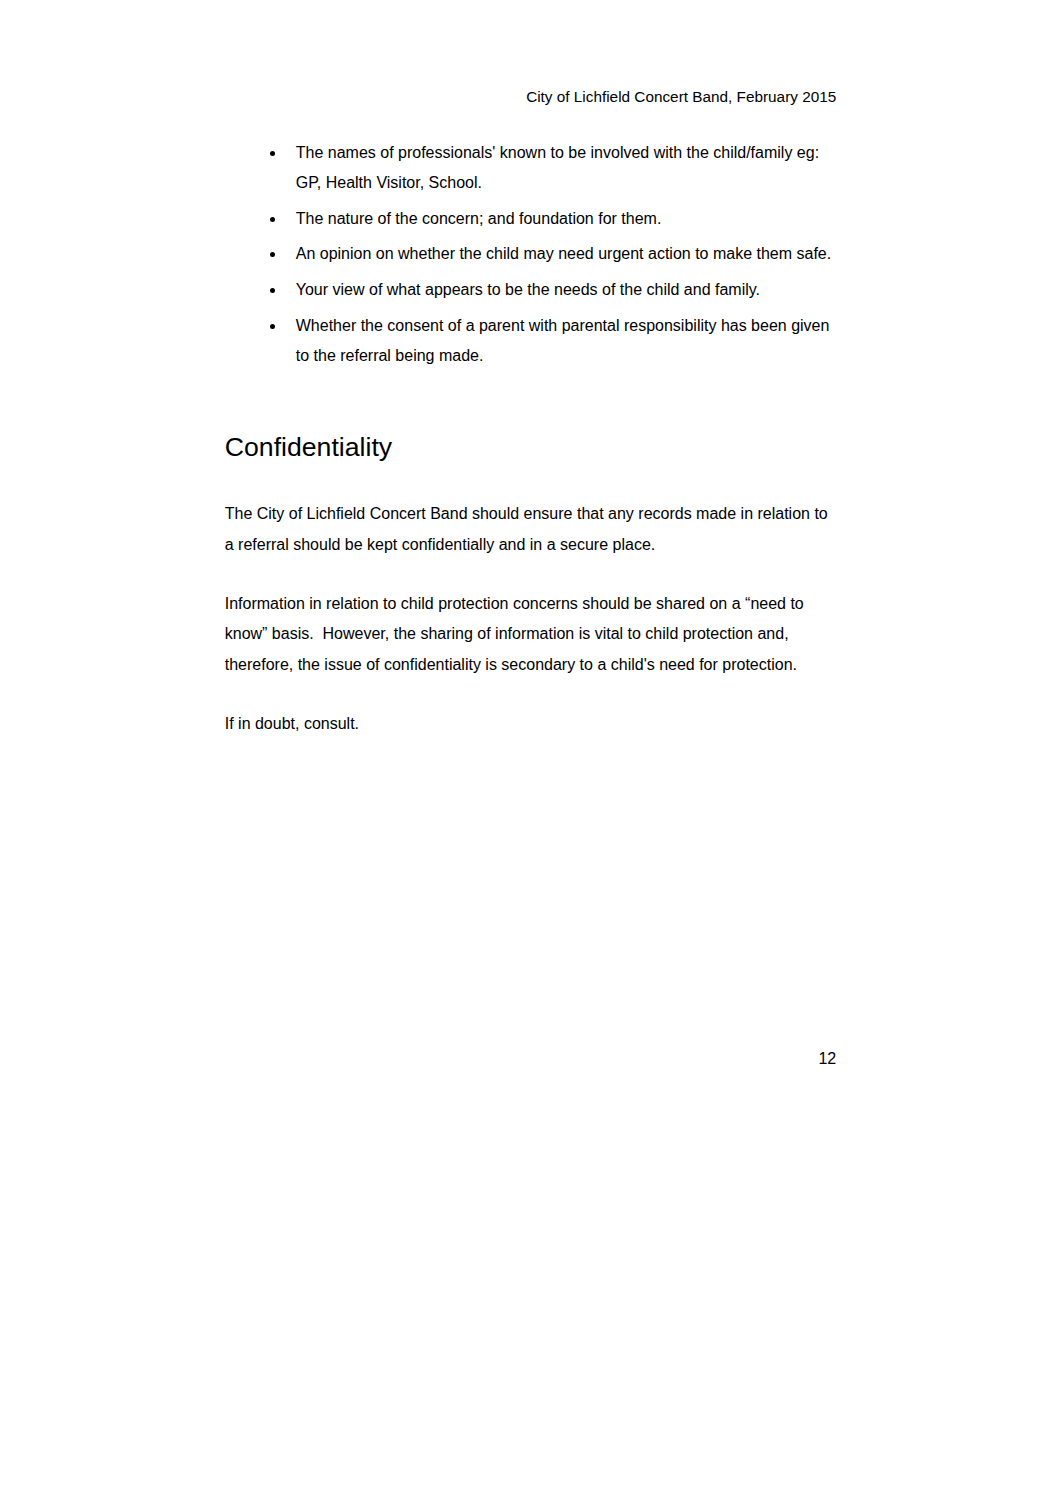City of Lichfield Concert Band, February 2015
The names of professionals' known to be involved with the child/family eg: GP, Health Visitor, School.
The nature of the concern; and foundation for them.
An opinion on whether the child may need urgent action to make them safe.
Your view of what appears to be the needs of the child and family.
Whether the consent of a parent with parental responsibility has been given to the referral being made.
Confidentiality
The City of Lichfield Concert Band should ensure that any records made in relation to a referral should be kept confidentially and in a secure place.
Information in relation to child protection concerns should be shared on a “need to know” basis. However, the sharing of information is vital to child protection and, therefore, the issue of confidentiality is secondary to a child's need for protection.
If in doubt, consult.
12